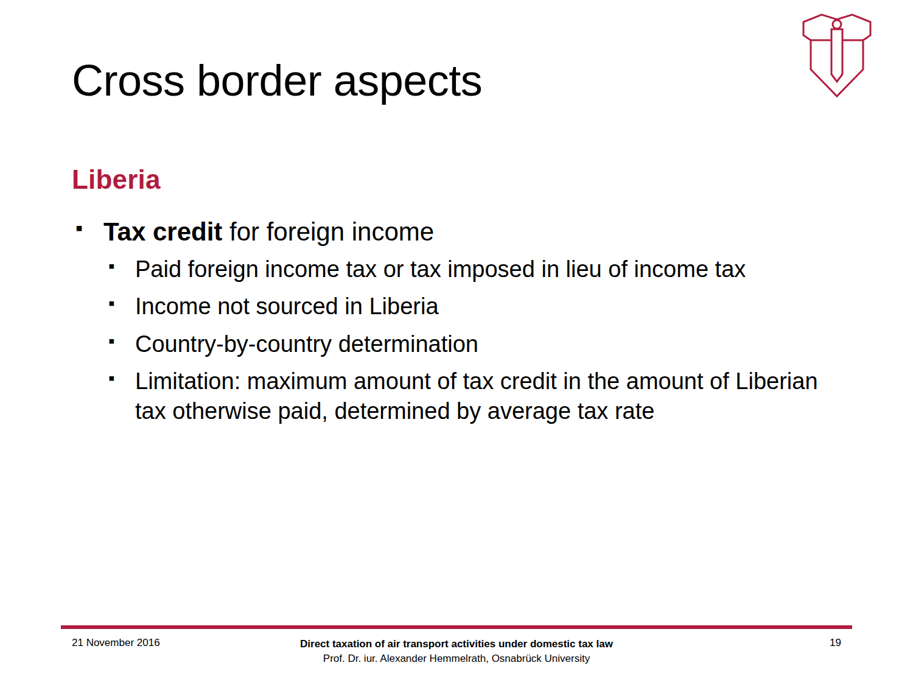Cross border aspects
Liberia
Tax credit for foreign income
Paid foreign income tax or tax imposed in lieu of income tax
Income not sourced in Liberia
Country-by-country determination
Limitation: maximum amount of tax credit in the amount of Liberian tax otherwise paid, determined by average tax rate
21 November 2016
Direct taxation of air transport activities under domestic tax law
Prof. Dr. iur. Alexander Hemmelrath, Osnabrück University
19